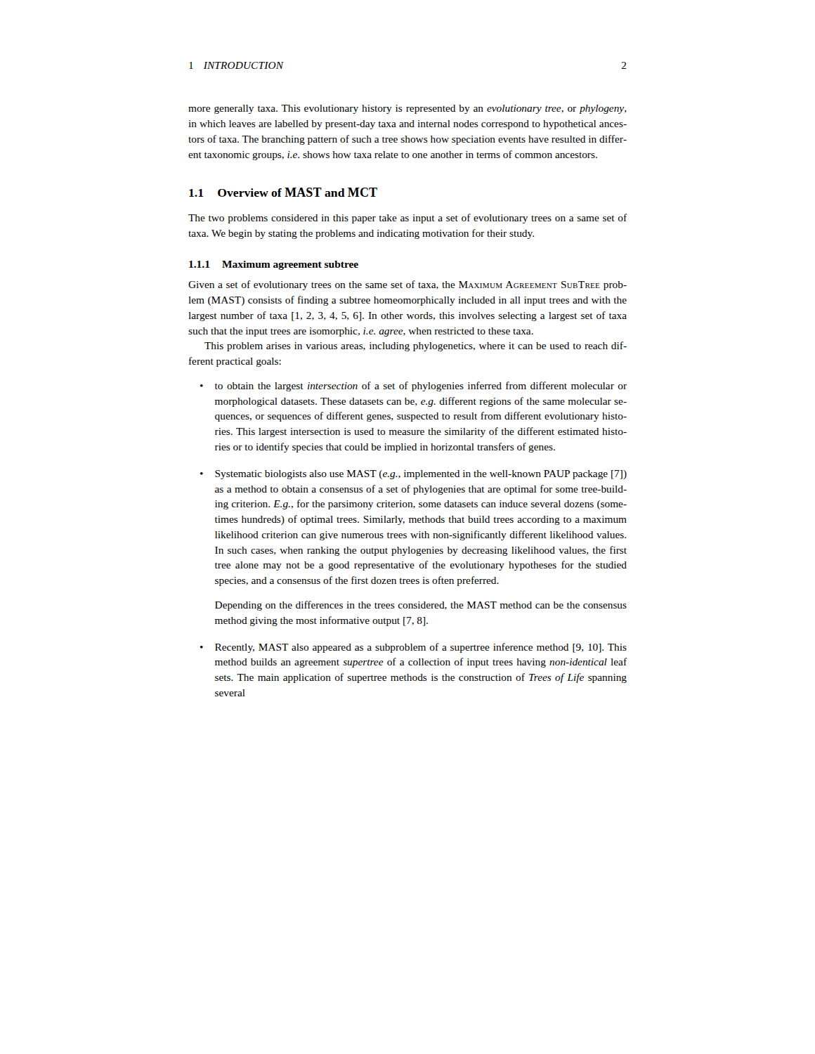1 INTRODUCTION 2
more generally taxa. This evolutionary history is represented by an evolutionary tree, or phylogeny, in which leaves are labelled by present-day taxa and internal nodes correspond to hypothetical ancestors of taxa. The branching pattern of such a tree shows how speciation events have resulted in different taxonomic groups, i.e. shows how taxa relate to one another in terms of common ancestors.
1.1 Overview of MAST and MCT
The two problems considered in this paper take as input a set of evolutionary trees on a same set of taxa. We begin by stating the problems and indicating motivation for their study.
1.1.1 Maximum agreement subtree
Given a set of evolutionary trees on the same set of taxa, the Maximum Agreement SubTree problem (MAST) consists of finding a subtree homeomorphically included in all input trees and with the largest number of taxa [1, 2, 3, 4, 5, 6]. In other words, this involves selecting a largest set of taxa such that the input trees are isomorphic, i.e. agree, when restricted to these taxa.
This problem arises in various areas, including phylogenetics, where it can be used to reach different practical goals:
to obtain the largest intersection of a set of phylogenies inferred from different molecular or morphological datasets. These datasets can be, e.g. different regions of the same molecular sequences, or sequences of different genes, suspected to result from different evolutionary histories. This largest intersection is used to measure the similarity of the different estimated histories or to identify species that could be implied in horizontal transfers of genes.
Systematic biologists also use MAST (e.g., implemented in the well-known PAUP package [7]) as a method to obtain a consensus of a set of phylogenies that are optimal for some tree-building criterion. E.g., for the parsimony criterion, some datasets can induce several dozens (sometimes hundreds) of optimal trees. Similarly, methods that build trees according to a maximum likelihood criterion can give numerous trees with non-significantly different likelihood values. In such cases, when ranking the output phylogenies by decreasing likelihood values, the first tree alone may not be a good representative of the evolutionary hypotheses for the studied species, and a consensus of the first dozen trees is often preferred.
Depending on the differences in the trees considered, the MAST method can be the consensus method giving the most informative output [7, 8].
Recently, MAST also appeared as a subproblem of a supertree inference method [9, 10]. This method builds an agreement supertree of a collection of input trees having non-identical leaf sets. The main application of supertree methods is the construction of Trees of Life spanning several